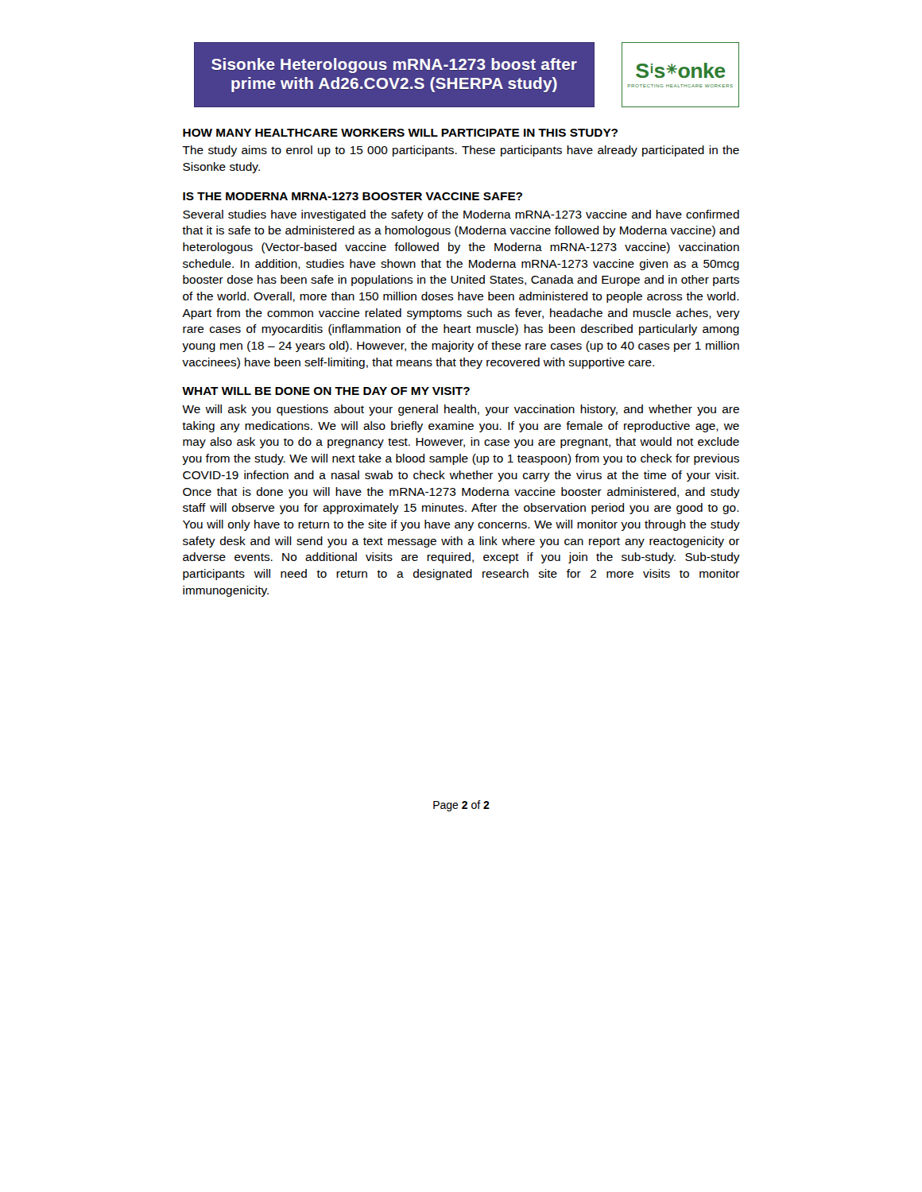Sisonke Heterologous mRNA-1273 boost after
prime with Ad26.COV2.S (SHERPA study)
Sis✳onke
Protecting Healthcare Workers
How many healthcare workers will participate in this study?
The study aims to enrol up to 15 000 participants. These participants have already participated in the Sisonke study.
Is the Moderna mRNA-1273 booster vaccine safe?
Several studies have investigated the safety of the Moderna mRNA-1273 vaccine and have confirmed that it is safe to be administered as a homologous (Moderna vaccine followed by Moderna vaccine) and heterologous (Vector-based vaccine followed by the Moderna mRNA-1273 vaccine) vaccination schedule. In addition, studies have shown that the Moderna mRNA-1273 vaccine given as a 50mcg booster dose has been safe in populations in the United States, Canada and Europe and in other parts of the world. Overall, more than 150 million doses have been administered to people across the world. Apart from the common vaccine related symptoms such as fever, headache and muscle aches, very rare cases of myocarditis (inflammation of the heart muscle) has been described particularly among young men (18 – 24 years old). However, the majority of these rare cases (up to 40 cases per 1 million vaccinees) have been self-limiting, that means that they recovered with supportive care.
What will be done on the day of my visit?
We will ask you questions about your general health, your vaccination history, and whether you are taking any medications. We will also briefly examine you. If you are female of reproductive age, we may also ask you to do a pregnancy test. However, in case you are pregnant, that would not exclude you from the study. We will next take a blood sample (up to 1 teaspoon) from you to check for previous COVID-19 infection and a nasal swab to check whether you carry the virus at the time of your visit. Once that is done you will have the mRNA-1273 Moderna vaccine booster administered, and study staff will observe you for approximately 15 minutes. After the observation period you are good to go. You will only have to return to the site if you have any concerns. We will monitor you through the study safety desk and will send you a text message with a link where you can report any reactogenicity or adverse events. No additional visits are required, except if you join the sub-study. Sub-study participants will need to return to a designated research site for 2 more visits to monitor immunogenicity.
Page 2 of 2